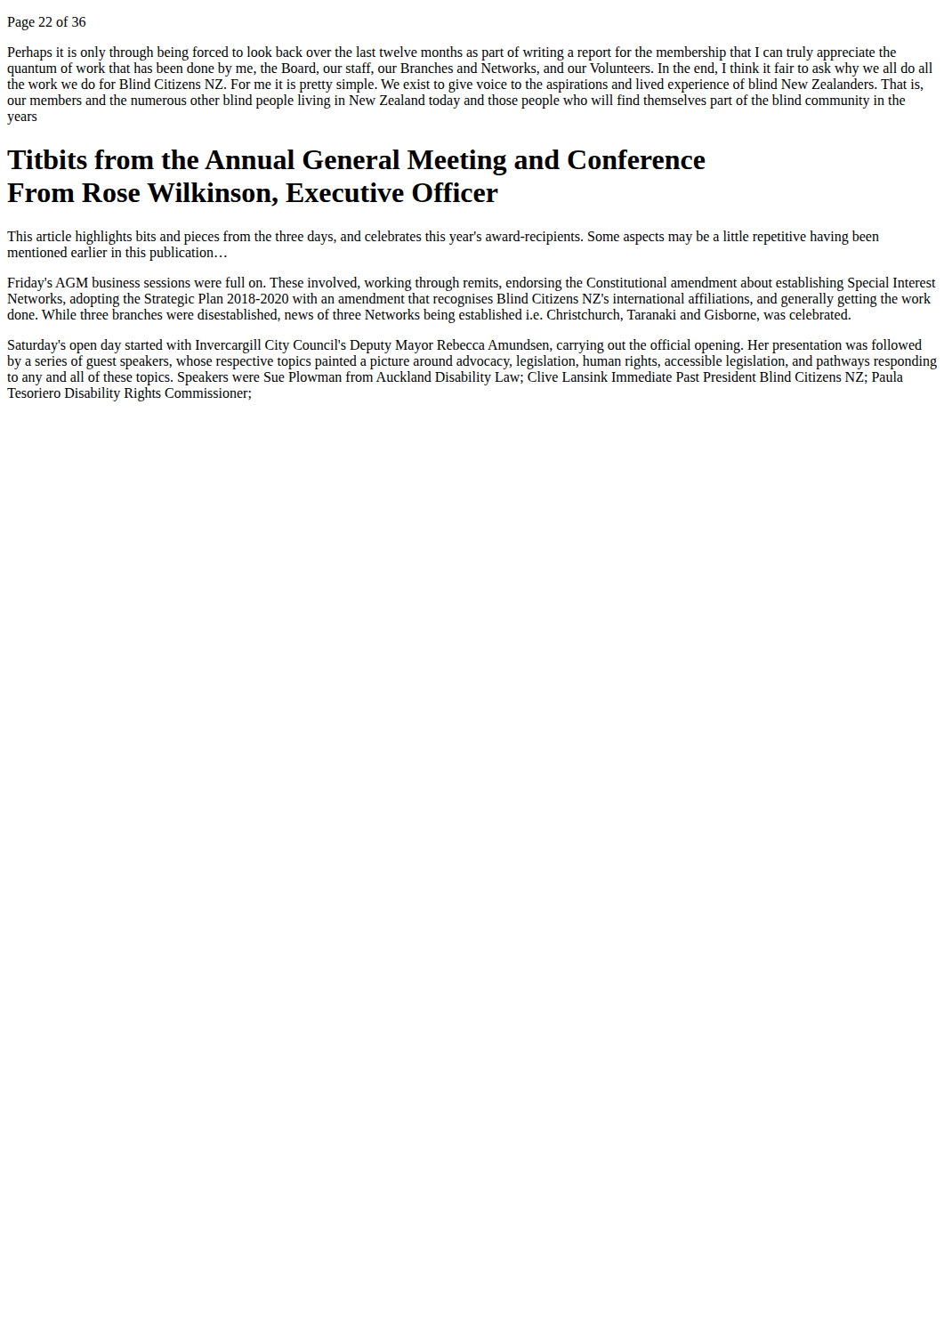Page 22 of 36
Perhaps it is only through being forced to look back over the last twelve months as part of writing a report for the membership that I can truly appreciate the quantum of work that has been done by me, the Board, our staff, our Branches and Networks, and our Volunteers. In the end, I think it fair to ask why we all do all the work we do for Blind Citizens NZ. For me it is pretty simple. We exist to give voice to the aspirations and lived experience of blind New Zealanders. That is, our members and the numerous other blind people living in New Zealand today and those people who will find themselves part of the blind community in the years
Titbits from the Annual General Meeting and Conference
From Rose Wilkinson, Executive Officer
This article highlights bits and pieces from the three days, and celebrates this year's award-recipients. Some aspects may be a little repetitive having been mentioned earlier in this publication…
Friday's AGM business sessions were full on. These involved, working through remits, endorsing the Constitutional amendment about establishing Special Interest Networks, adopting the Strategic Plan 2018-2020 with an amendment that recognises Blind Citizens NZ's international affiliations, and generally getting the work done. While three branches were disestablished, news of three Networks being established i.e. Christchurch, Taranaki and Gisborne, was celebrated.
Saturday's open day started with Invercargill City Council's Deputy Mayor Rebecca Amundsen, carrying out the official opening. Her presentation was followed by a series of guest speakers, whose respective topics painted a picture around advocacy, legislation, human rights, accessible legislation, and pathways responding to any and all of these topics. Speakers were Sue Plowman from Auckland Disability Law; Clive Lansink Immediate Past President Blind Citizens NZ; Paula Tesoriero Disability Rights Commissioner;